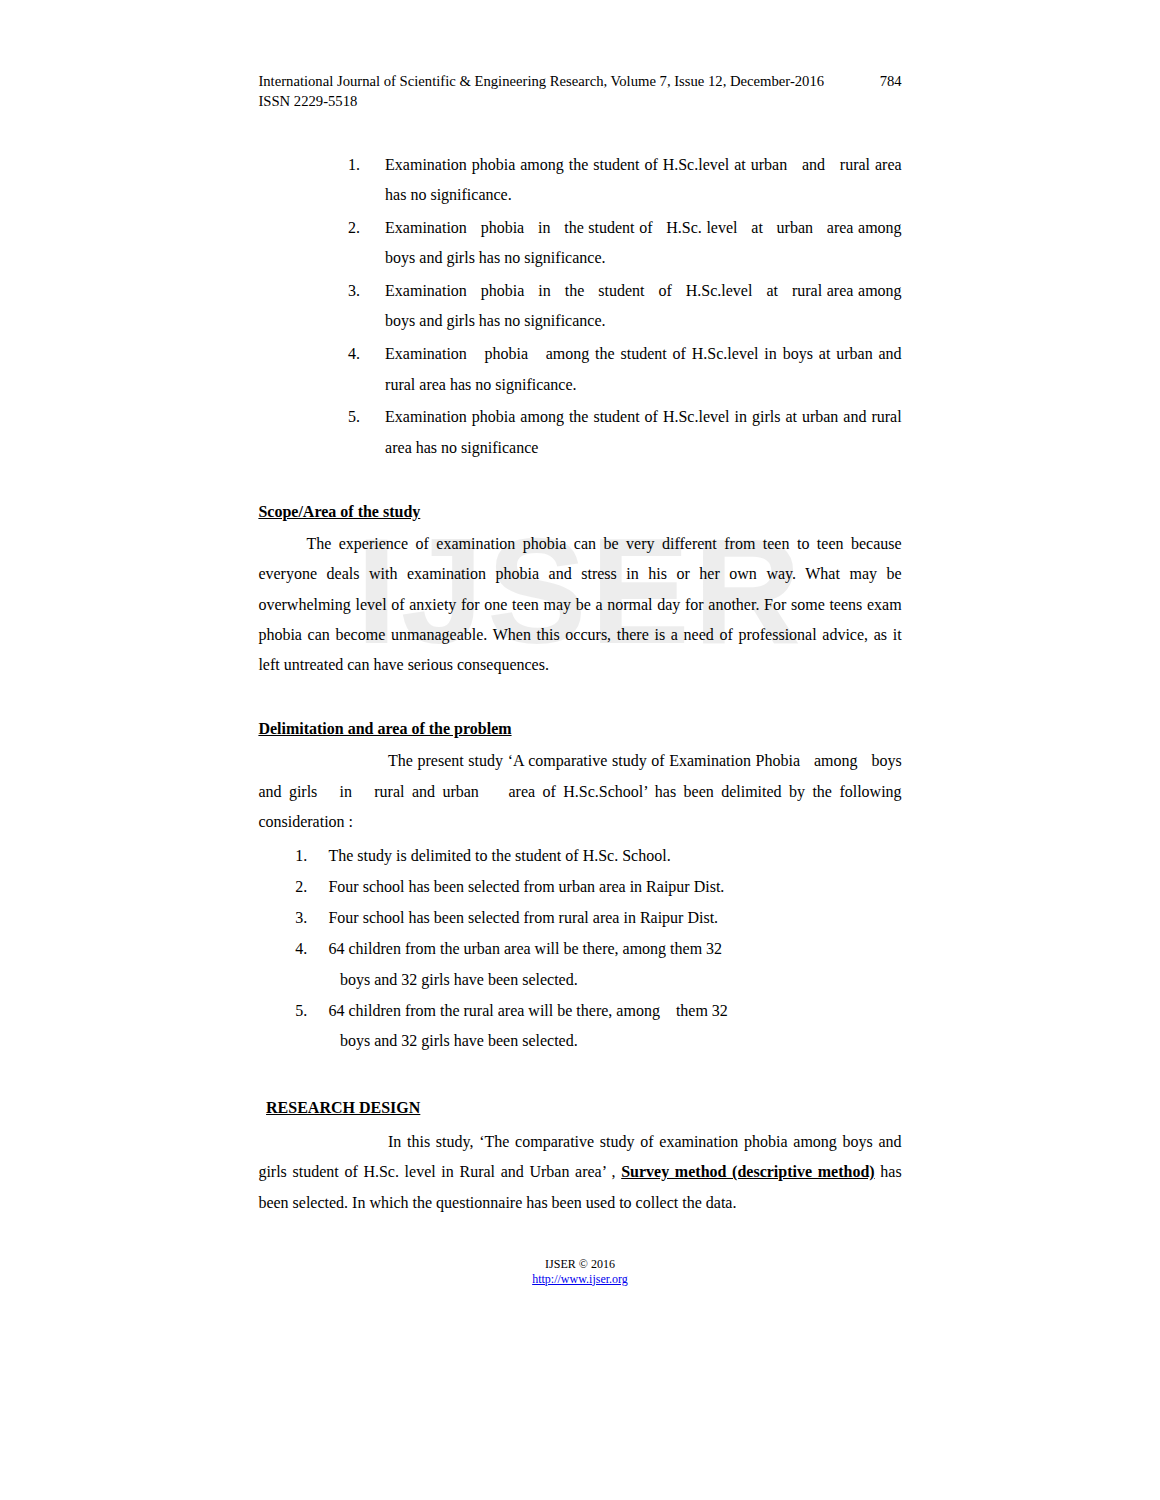IJSER
International Journal of Scientific & Engineering Research, Volume 7, Issue 12, December-2016 784
ISSN 2229-5518
Examination phobia among the student of H.Sc.level at urban and rural area has no significance.
Examination phobia in the student of H.Sc. level at urban area among boys and girls has no significance.
Examination phobia in the student of H.Sc.level at rural area among boys and girls has no significance.
Examination phobia among the student of H.Sc.level in boys at urban and rural area has no significance.
Examination phobia among the student of H.Sc.level in girls at urban and rural area has no significance
Scope/Area of the study
The experience of examination phobia can be very different from teen to teen because everyone deals with examination phobia and stress in his or her own way. What may be overwhelming level of anxiety for one teen may be a normal day for another. For some teens exam phobia can become unmanageable. When this occurs, there is a need of professional advice, as it left untreated can have serious consequences.
Delimitation and area of the problem
The present study ‘A comparative study of Examination Phobia among boys and girls in rural and urban area of H.Sc.School’ has been delimited by the following consideration :
The study is delimited to the student of H.Sc. School.
Four school has been selected from urban area in Raipur Dist.
Four school has been selected from rural area in Raipur Dist.
64 children from the urban area will be there, among them 32 boys and 32 girls have been selected.
64 children from the rural area will be there, among them 32 boys and 32 girls have been selected.
RESEARCH DESIGN
In this study, ‘The comparative study of examination phobia among boys and girls student of H.Sc. level in Rural and Urban area’ , Survey method (descriptive method) has been selected. In which the questionnaire has been used to collect the data.
IJSER © 2016
http://www.ijser.org